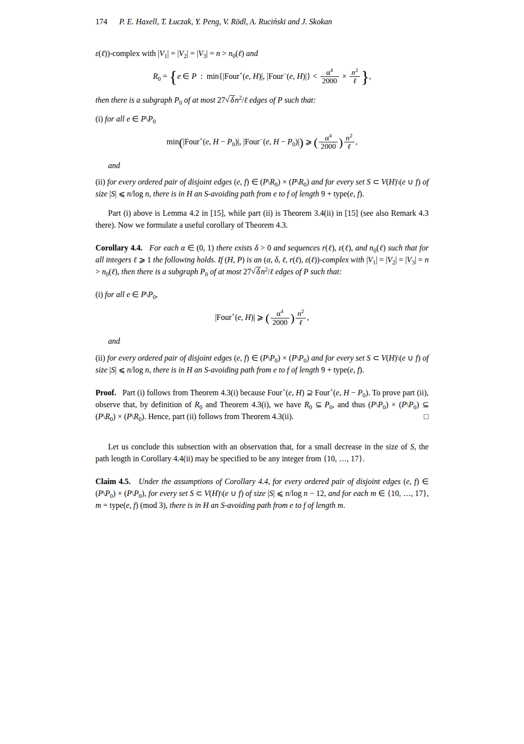174 P. E. Haxell, T. Łuczak, Y. Peng, V. Rödl, A. Ruciński and J. Skokan
ε(ℓ))-complex with |V1| = |V2| = |V3| = n > n0(ℓ) and
R0 = {e ∈ P : min{|Four+(e, H)|, |Four−(e, H)|} < α42000 × n2 ℓ},
then there is a subgraph P0 of at most 27δn2/ℓ edges of P such that:
(i) for all e ∈ P\P0
min(|Four+(e, H − P0)|, |Four−(e, H − P0)|) ⩾ (α42000) n2 ℓ,
and
(ii) for every ordered pair of disjoint edges (e, f) ∈ (P\R0) × (P\R0) and for every set S ⊂ V(H)\(e ∪ f) of size |S| ⩽ n/log n, there is in H an S-avoiding path from e to f of length 9 + type(e, f).
Part (i) above is Lemma 4.2 in [15], while part (ii) is Theorem 3.4(ii) in [15] (see also Remark 4.3 there). Now we formulate a useful corollary of Theorem 4.3.
Corollary 4.4. For each α ∈ (0, 1) there exists δ > 0 and sequences r(ℓ), ε(ℓ), and n0(ℓ) such that for all integers ℓ ⩾ 1 the following holds. If (H, P) is an (α, δ, ℓ, r(ℓ), ε(ℓ))-complex with |V1| = |V2| = |V3| = n > n0(ℓ), then there is a subgraph P0 of at most 27δn2/ℓ edges of P such that:
(i) for all e ∈ P\P0,
|Four+(e, H)| ⩾ (α42000) n2 ℓ,
and
(ii) for every ordered pair of disjoint edges (e, f) ∈ (P\P0) × (P\P0) and for every set S ⊂ V(H)\(e ∪ f) of size |S| ⩽ n/log n, there is in H an S-avoiding path from e to f of length 9 + type(e, f).
Proof. Part (i) follows from Theorem 4.3(i) because Four+(e, H) ⊇ Four+(e, H − P0). To prove part (ii), observe that, by definition of R0 and Theorem 4.3(i), we have R0 ⊆ P0, and thus (P\P0) × (P\P0) ⊆ (P\R0) × (P\R0). Hence, part (ii) follows from Theorem 4.3(ii). □
Let us conclude this subsection with an observation that, for a small decrease in the size of S, the path length in Corollary 4.4(ii) may be specified to be any integer from {10, …, 17}.
Claim 4.5. Under the assumptions of Corollary 4.4, for every ordered pair of disjoint edges (e, f) ∈ (P\P0) × (P\P0), for every set S ⊂ V(H)\(e ∪ f) of size |S| ⩽ n/log n − 12, and for each m ∈ {10, …, 17}, m = type(e, f) (mod 3), there is in H an S-avoiding path from e to f of length m.